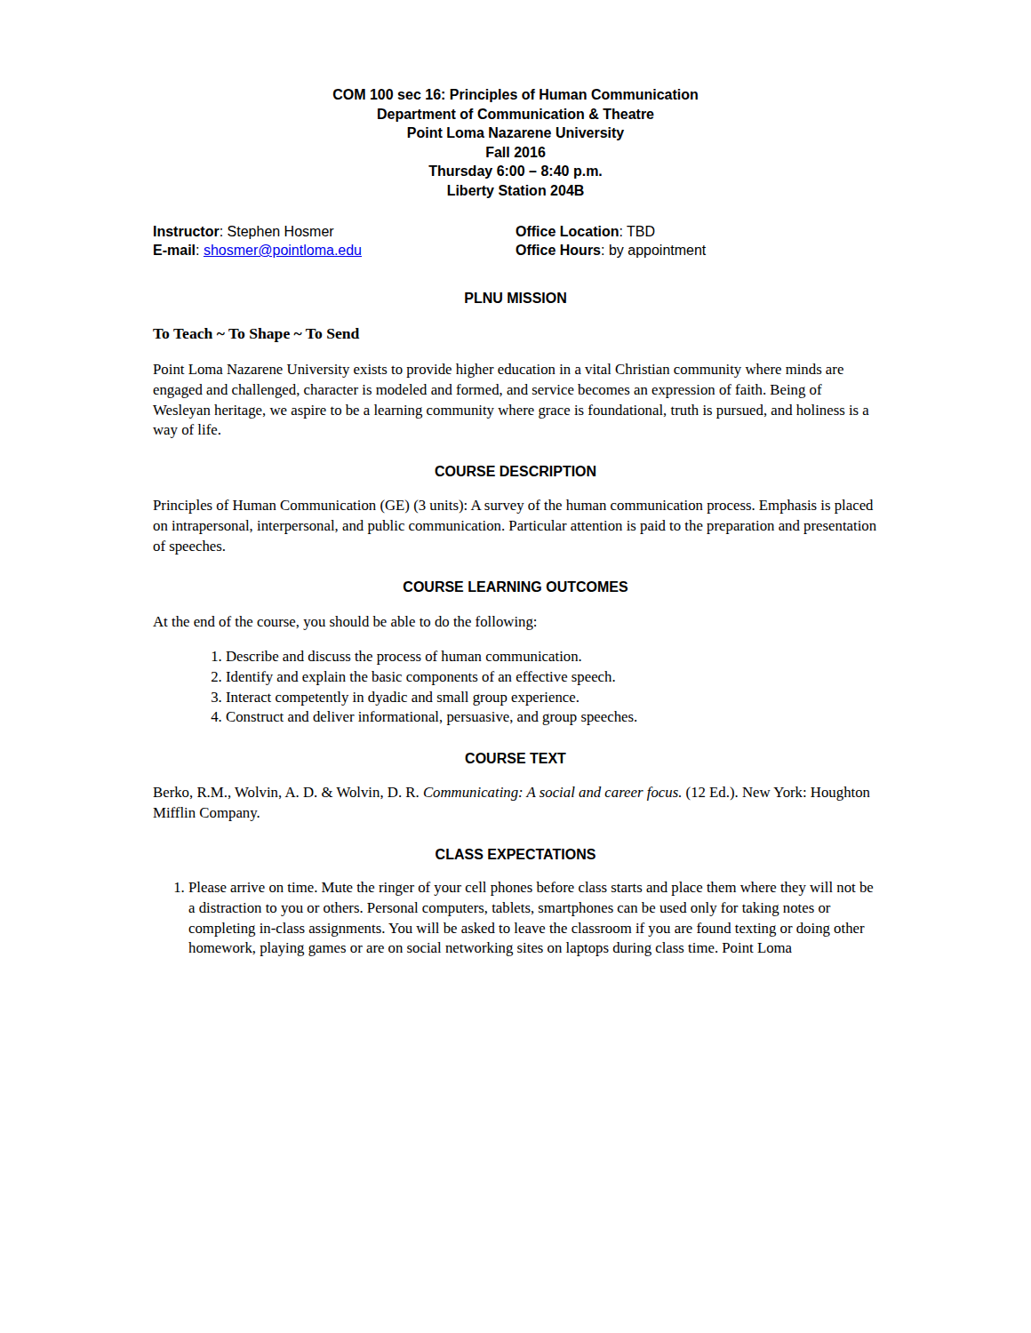COM 100 sec 16: Principles of Human Communication
Department of Communication & Theatre
Point Loma Nazarene University
Fall 2016
Thursday 6:00 – 8:40 p.m.
Liberty Station 204B
| Instructor : Stephen Hosmer | Office Location : TBD |
| E-mail : shosmer@pointloma.edu | Office Hours : by appointment |
PLNU MISSION
To Teach ~ To Shape ~ To Send
Point Loma Nazarene University exists to provide higher education in a vital Christian community where minds are engaged and challenged, character is modeled and formed, and service becomes an expression of faith. Being of Wesleyan heritage, we aspire to be a learning community where grace is foundational, truth is pursued, and holiness is a way of life.
COURSE DESCRIPTION
Principles of Human Communication (GE) (3 units): A survey of the human communication process. Emphasis is placed on intrapersonal, interpersonal, and public communication. Particular attention is paid to the preparation and presentation of speeches.
COURSE LEARNING OUTCOMES
At the end of the course, you should be able to do the following:
Describe and discuss the process of human communication.
Identify and explain the basic components of an effective speech.
Interact competently in dyadic and small group experience.
Construct and deliver informational, persuasive, and group speeches.
COURSE TEXT
Berko, R.M., Wolvin, A. D. & Wolvin, D. R. Communicating: A social and career focus. (12 Ed.). New York: Houghton Mifflin Company.
CLASS EXPECTATIONS
Please arrive on time. Mute the ringer of your cell phones before class starts and place them where they will not be a distraction to you or others. Personal computers, tablets, smartphones can be used only for taking notes or completing in-class assignments. You will be asked to leave the classroom if you are found texting or doing other homework, playing games or are on social networking sites on laptops during class time. Point Loma